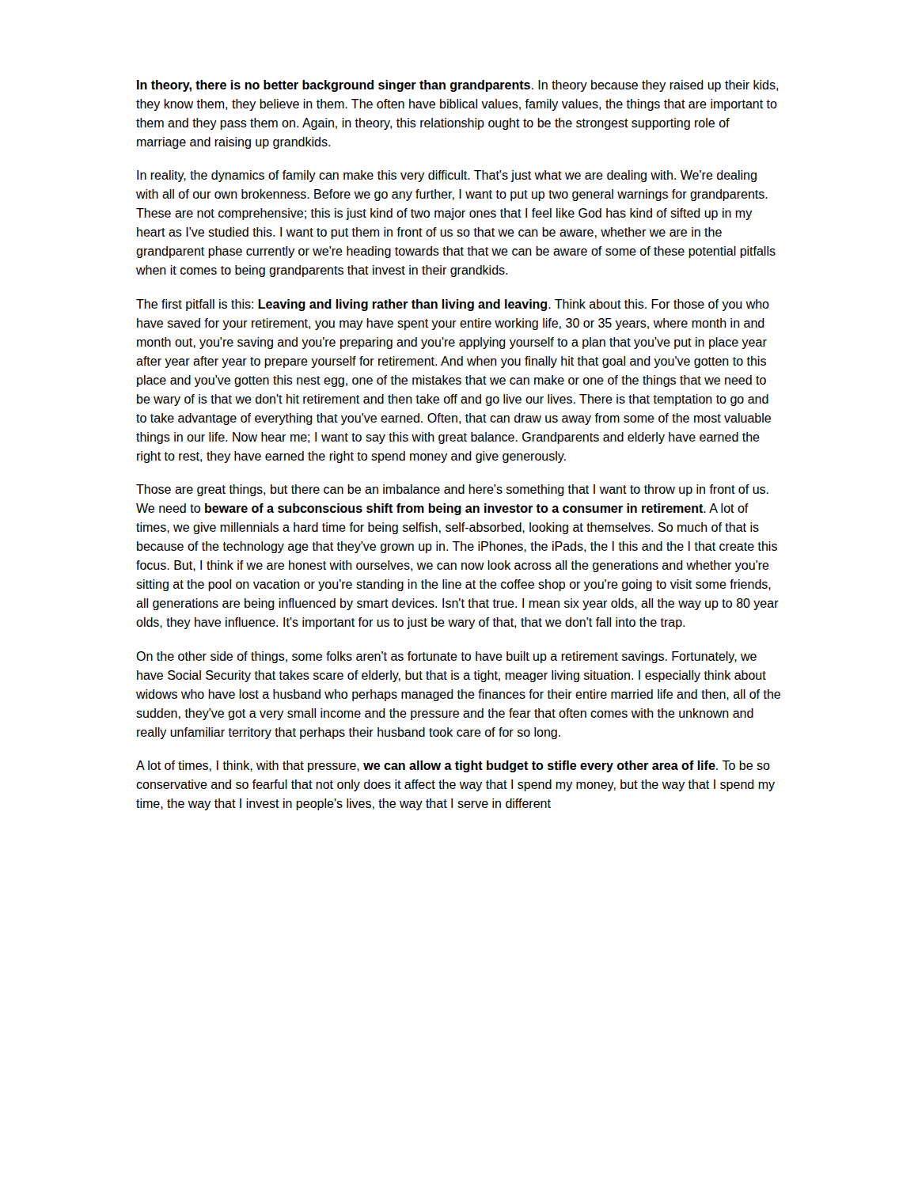In theory, there is no better background singer than grandparents. In theory because they raised up their kids, they know them, they believe in them. The often have biblical values, family values, the things that are important to them and they pass them on. Again, in theory, this relationship ought to be the strongest supporting role of marriage and raising up grandkids.
In reality, the dynamics of family can make this very difficult. That's just what we are dealing with. We're dealing with all of our own brokenness. Before we go any further, I want to put up two general warnings for grandparents. These are not comprehensive; this is just kind of two major ones that I feel like God has kind of sifted up in my heart as I've studied this. I want to put them in front of us so that we can be aware, whether we are in the grandparent phase currently or we're heading towards that that we can be aware of some of these potential pitfalls when it comes to being grandparents that invest in their grandkids.
The first pitfall is this: Leaving and living rather than living and leaving. Think about this. For those of you who have saved for your retirement, you may have spent your entire working life, 30 or 35 years, where month in and month out, you're saving and you're preparing and you're applying yourself to a plan that you've put in place year after year after year to prepare yourself for retirement. And when you finally hit that goal and you've gotten to this place and you've gotten this nest egg, one of the mistakes that we can make or one of the things that we need to be wary of is that we don't hit retirement and then take off and go live our lives. There is that temptation to go and to take advantage of everything that you've earned. Often, that can draw us away from some of the most valuable things in our life. Now hear me; I want to say this with great balance. Grandparents and elderly have earned the right to rest, they have earned the right to spend money and give generously.
Those are great things, but there can be an imbalance and here's something that I want to throw up in front of us. We need to beware of a subconscious shift from being an investor to a consumer in retirement. A lot of times, we give millennials a hard time for being selfish, self-absorbed, looking at themselves. So much of that is because of the technology age that they've grown up in. The iPhones, the iPads, the I this and the I that create this focus. But, I think if we are honest with ourselves, we can now look across all the generations and whether you're sitting at the pool on vacation or you're standing in the line at the coffee shop or you're going to visit some friends, all generations are being influenced by smart devices. Isn't that true. I mean six year olds, all the way up to 80 year olds, they have influence. It's important for us to just be wary of that, that we don't fall into the trap.
On the other side of things, some folks aren't as fortunate to have built up a retirement savings. Fortunately, we have Social Security that takes scare of elderly, but that is a tight, meager living situation. I especially think about widows who have lost a husband who perhaps managed the finances for their entire married life and then, all of the sudden, they've got a very small income and the pressure and the fear that often comes with the unknown and really unfamiliar territory that perhaps their husband took care of for so long.
A lot of times, I think, with that pressure, we can allow a tight budget to stifle every other area of life. To be so conservative and so fearful that not only does it affect the way that I spend my money, but the way that I spend my time, the way that I invest in people's lives, the way that I serve in different